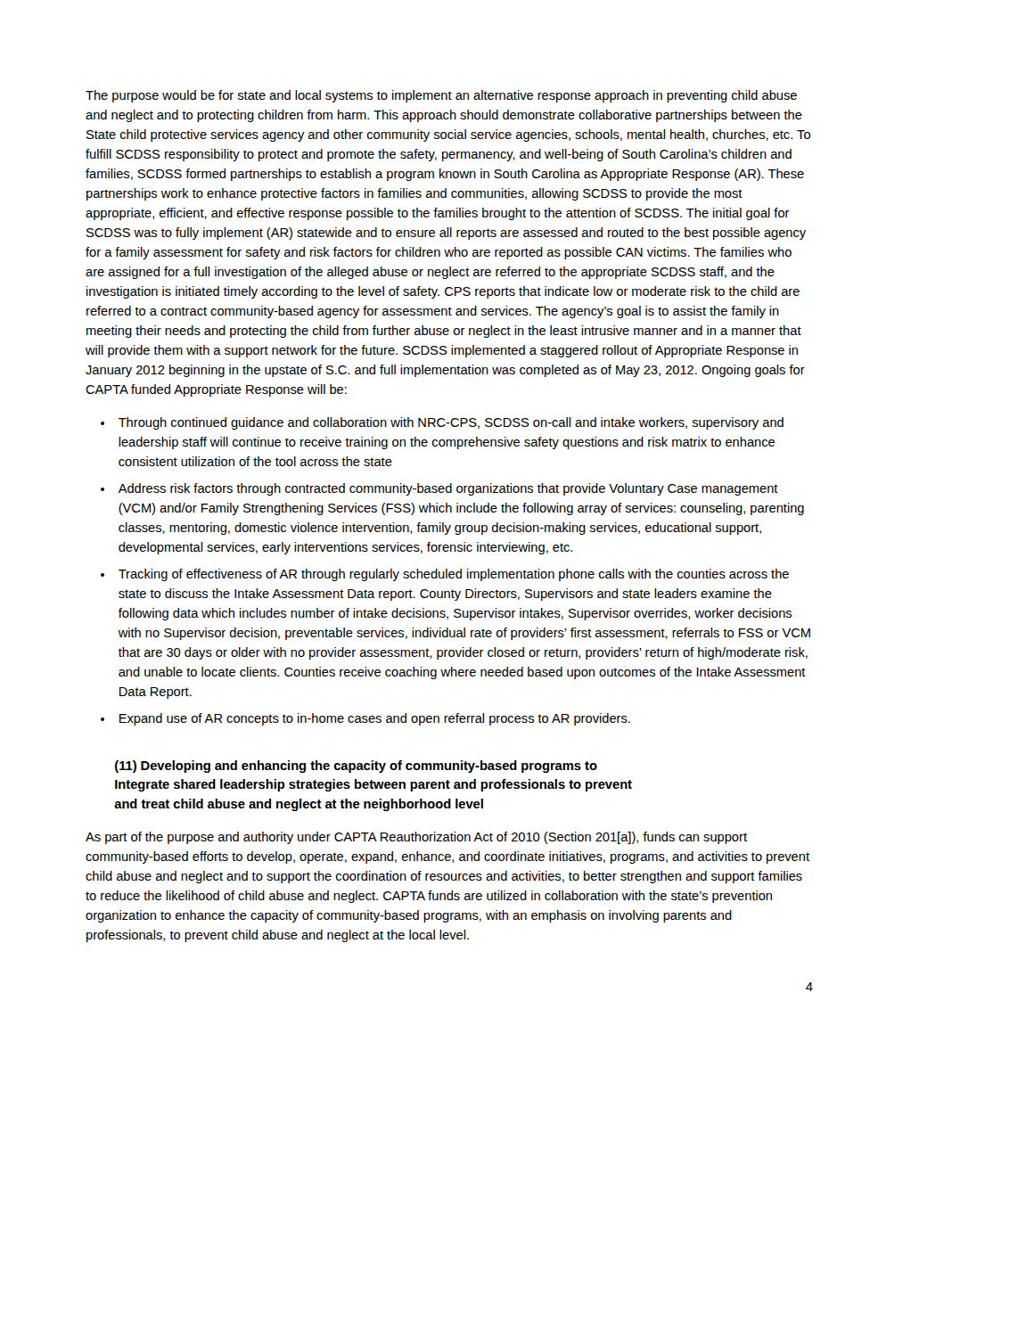The purpose would be for state and local systems to implement an alternative response approach in preventing child abuse and neglect and to protecting children from harm. This approach should demonstrate collaborative partnerships between the State child protective services agency and other community social service agencies, schools, mental health, churches, etc. To fulfill SCDSS responsibility to protect and promote the safety, permanency, and well-being of South Carolina’s children and families, SCDSS formed partnerships to establish a program known in South Carolina as Appropriate Response (AR). These partnerships work to enhance protective factors in families and communities, allowing SCDSS to provide the most appropriate, efficient, and effective response possible to the families brought to the attention of SCDSS. The initial goal for SCDSS was to fully implement (AR) statewide and to ensure all reports are assessed and routed to the best possible agency for a family assessment for safety and risk factors for children who are reported as possible CAN victims. The families who are assigned for a full investigation of the alleged abuse or neglect are referred to the appropriate SCDSS staff, and the investigation is initiated timely according to the level of safety. CPS reports that indicate low or moderate risk to the child are referred to a contract community-based agency for assessment and services. The agency’s goal is to assist the family in meeting their needs and protecting the child from further abuse or neglect in the least intrusive manner and in a manner that will provide them with a support network for the future. SCDSS implemented a staggered rollout of Appropriate Response in January 2012 beginning in the upstate of S.C. and full implementation was completed as of May 23, 2012. Ongoing goals for CAPTA funded Appropriate Response will be:
Through continued guidance and collaboration with NRC-CPS, SCDSS on-call and intake workers, supervisory and leadership staff will continue to receive training on the comprehensive safety questions and risk matrix to enhance consistent utilization of the tool across the state
Address risk factors through contracted community-based organizations that provide Voluntary Case management (VCM) and/or Family Strengthening Services (FSS) which include the following array of services: counseling, parenting classes, mentoring, domestic violence intervention, family group decision-making services, educational support, developmental services, early interventions services, forensic interviewing, etc.
Tracking of effectiveness of AR through regularly scheduled implementation phone calls with the counties across the state to discuss the Intake Assessment Data report. County Directors, Supervisors and state leaders examine the following data which includes number of intake decisions, Supervisor intakes, Supervisor overrides, worker decisions with no Supervisor decision, preventable services, individual rate of providers’ first assessment, referrals to FSS or VCM that are 30 days or older with no provider assessment, provider closed or return, providers’ return of high/moderate risk, and unable to locate clients. Counties receive coaching where needed based upon outcomes of the Intake Assessment Data Report.
Expand use of AR concepts to in-home cases and open referral process to AR providers.
(11) Developing and enhancing the capacity of community-based programs to
Integrate shared leadership strategies between parent and professionals to prevent
and treat child abuse and neglect at the neighborhood level
As part of the purpose and authority under CAPTA Reauthorization Act of 2010 (Section 201[a]), funds can support community-based efforts to develop, operate, expand, enhance, and coordinate initiatives, programs, and activities to prevent child abuse and neglect and to support the coordination of resources and activities, to better strengthen and support families to reduce the likelihood of child abuse and neglect. CAPTA funds are utilized in collaboration with the state’s prevention organization to enhance the capacity of community-based programs, with an emphasis on involving parents and professionals, to prevent child abuse and neglect at the local level.
4